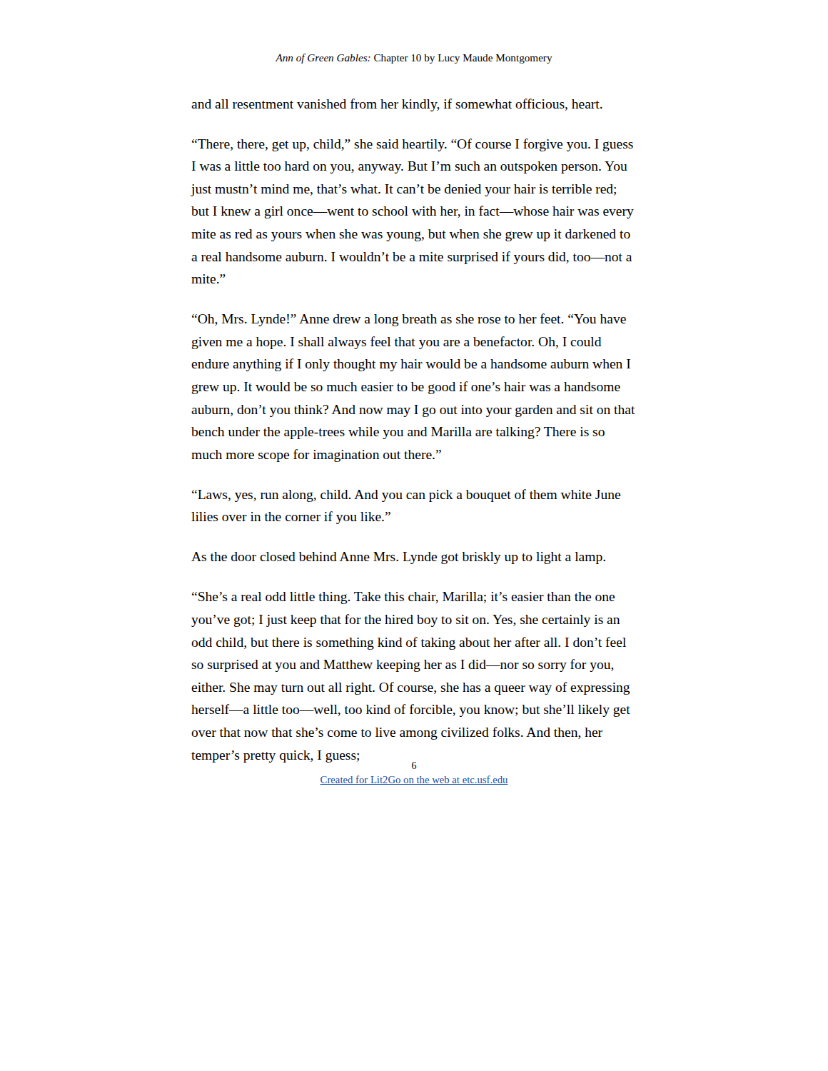Ann of Green Gables: Chapter 10 by Lucy Maude Montgomery
and all resentment vanished from her kindly, if somewhat officious, heart.
“There, there, get up, child,” she said heartily. “Of course I forgive you. I guess I was a little too hard on you, anyway. But I’m such an outspoken person. You just mustn’t mind me, that’s what. It can’t be denied your hair is terrible red; but I knew a girl once—went to school with her, in fact—whose hair was every mite as red as yours when she was young, but when she grew up it darkened to a real handsome auburn. I wouldn’t be a mite surprised if yours did, too—not a mite.”
“Oh, Mrs. Lynde!” Anne drew a long breath as she rose to her feet. “You have given me a hope. I shall always feel that you are a benefactor. Oh, I could endure anything if I only thought my hair would be a handsome auburn when I grew up. It would be so much easier to be good if one’s hair was a handsome auburn, don’t you think? And now may I go out into your garden and sit on that bench under the apple-trees while you and Marilla are talking? There is so much more scope for imagination out there.”
“Laws, yes, run along, child. And you can pick a bouquet of them white June lilies over in the corner if you like.”
As the door closed behind Anne Mrs. Lynde got briskly up to light a lamp.
“She’s a real odd little thing. Take this chair, Marilla; it’s easier than the one you’ve got; I just keep that for the hired boy to sit on. Yes, she certainly is an odd child, but there is something kind of taking about her after all. I don’t feel so surprised at you and Matthew keeping her as I did—nor so sorry for you, either. She may turn out all right. Of course, she has a queer way of expressing herself—a little too—well, too kind of forcible, you know; but she’ll likely get over that now that she’s come to live among civilized folks. And then, her temper’s pretty quick, I guess;
6 Created for Lit2Go on the web at etc.usf.edu